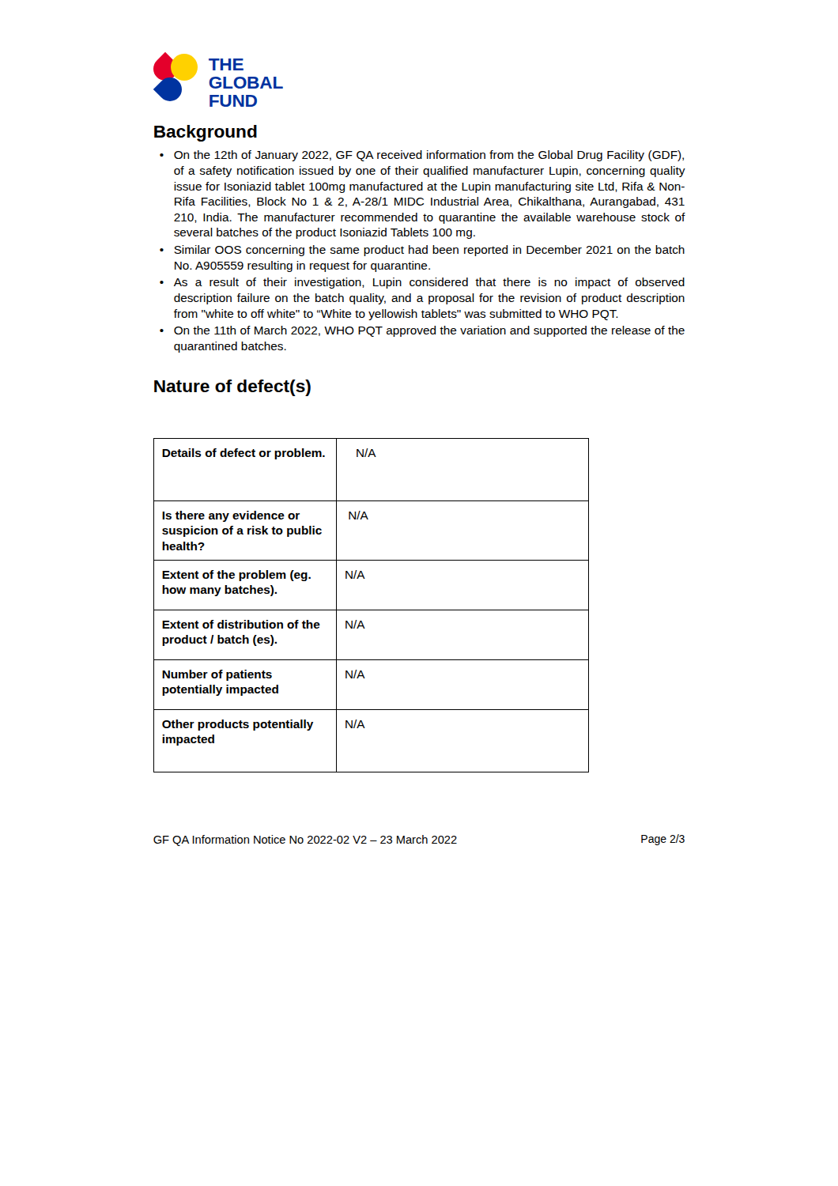THE
GLOBAL
FUND
Background
On the 12th of January 2022, GF QA received information from the Global Drug Facility (GDF), of a safety notification issued by one of their qualified manufacturer Lupin, concerning quality issue for Isoniazid tablet 100mg manufactured at the Lupin manufacturing site Ltd, Rifa & Non-Rifa Facilities, Block No 1 & 2, A-28/1 MIDC Industrial Area, Chikalthana, Aurangabad, 431 210, India. The manufacturer recommended to quarantine the available warehouse stock of several batches of the product Isoniazid Tablets 100 mg.
Similar OOS concerning the same product had been reported in December 2021 on the batch No. A905559 resulting in request for quarantine.
As a result of their investigation, Lupin considered that there is no impact of observed description failure on the batch quality, and a proposal for the revision of product description from "white to off white" to “White to yellowish tablets" was submitted to WHO PQT.
On the 11th of March 2022, WHO PQT approved the variation and supported the release of the quarantined batches.
Nature of defect(s)
| Details of defect or problem. | N/A |
| Is there any evidence or suspicion of a risk to public health? | N/A |
| Extent of the problem (eg. how many batches). | N/A |
| Extent of distribution of the product / batch (es). | N/A |
| Number of patients potentially impacted | N/A |
| Other products potentially impacted | N/A |
GF QA Information Notice No 2022-02 V2 – 23 March 2022
Page 2/3